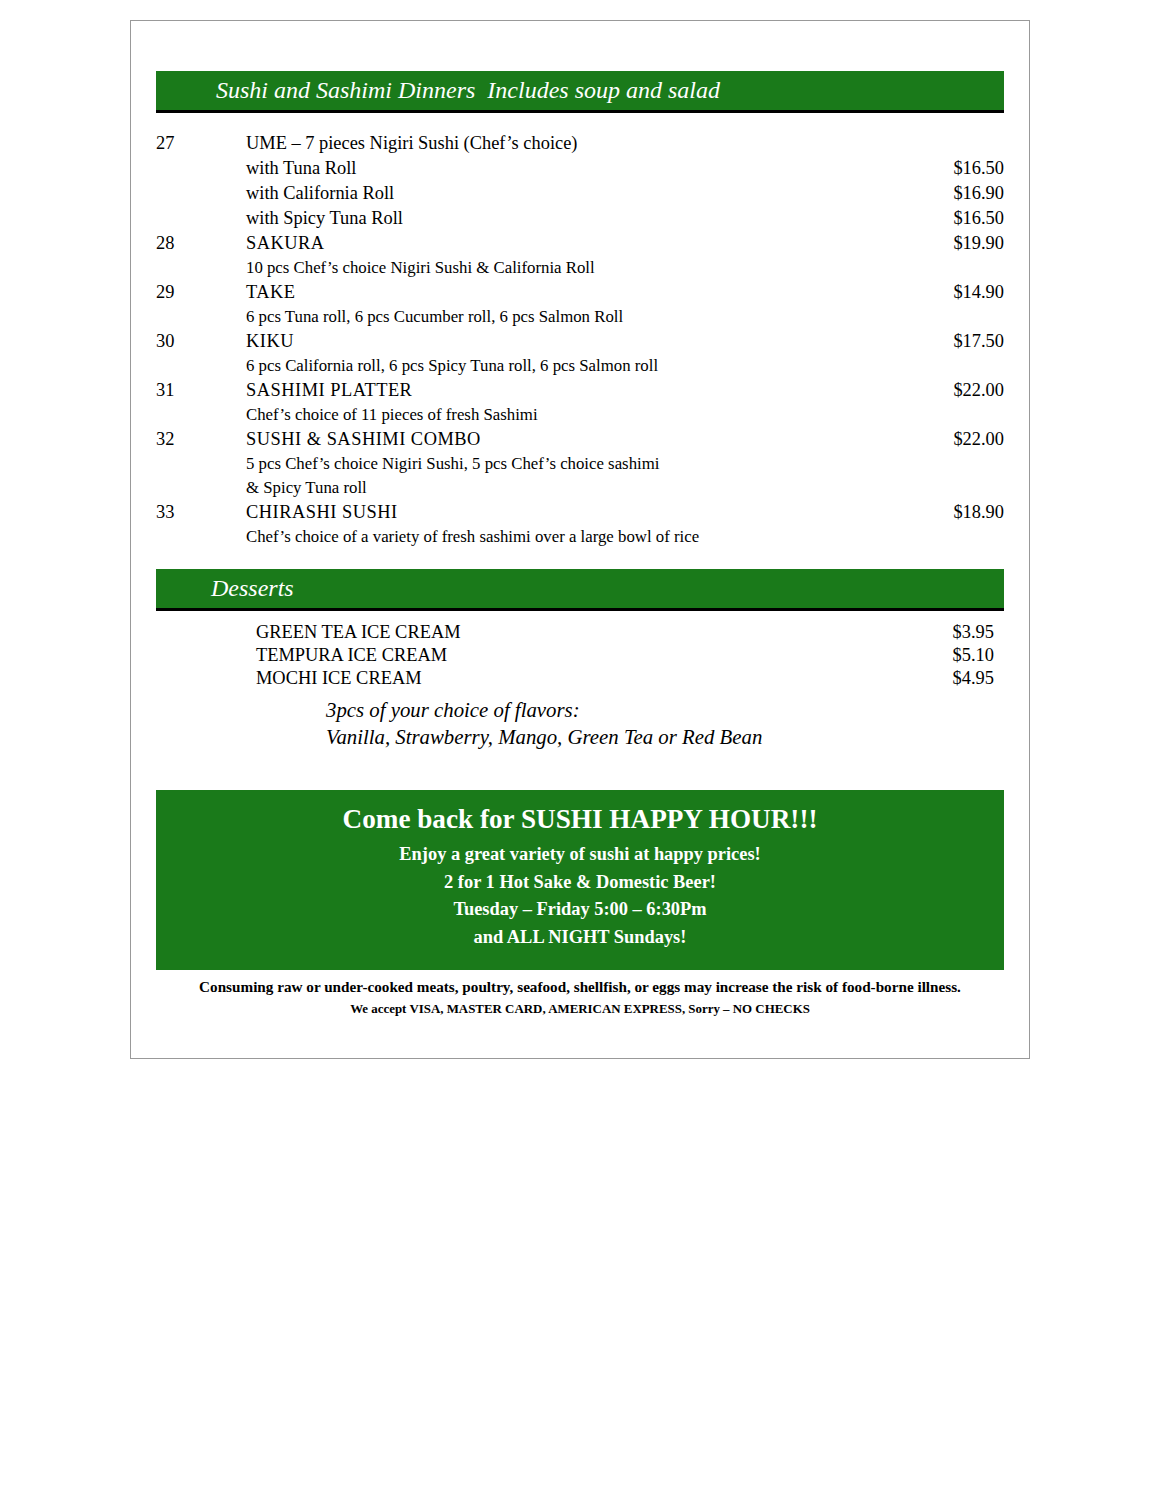Sushi and Sashimi Dinners Includes soup and salad
| 27 | UME – 7 pieces Nigiri Sushi (Chef’s choice) | |
| | with Tuna Roll | $16.50 |
| | with California Roll | $16.90 |
| | with Spicy Tuna Roll | $16.50 |
| 28 | SAKURA | $19.90 |
| | 10 pcs Chef’s choice Nigiri Sushi & California Roll | |
| 29 | TAKE | $14.90 |
| | 6 pcs Tuna roll, 6 pcs Cucumber roll, 6 pcs Salmon Roll | |
| 30 | KIKU | $17.50 |
| | 6 pcs California roll, 6 pcs Spicy Tuna roll, 6 pcs Salmon roll | |
| 31 | SASHIMI PLATTER | $22.00 |
| | Chef’s choice of 11 pieces of fresh Sashimi | |
| 32 | SUSHI & SASHIMI COMBO | $22.00 |
| | 5 pcs Chef’s choice Nigiri Sushi, 5 pcs Chef’s choice sashimi | |
| | & Spicy Tuna roll | |
| 33 | CHIRASHI SUSHI | $18.90 |
| | Chef’s choice of a variety of fresh sashimi over a large bowl of rice | |
Desserts
| GREEN TEA ICE CREAM | $3.95 |
| TEMPURA ICE CREAM | $5.10 |
| MOCHI ICE CREAM | $4.95 |
3pcs of your choice of flavors:
Vanilla, Strawberry, Mango, Green Tea or Red Bean
Come back for SUSHI HAPPY HOUR!!!
Enjoy a great variety of sushi at happy prices!
2 for 1 Hot Sake & Domestic Beer!
Tuesday – Friday 5:00 – 6:30Pm
and ALL NIGHT Sundays!
Consuming raw or under-cooked meats, poultry, seafood, shellfish, or eggs may increase the risk of food-borne illness.
We accept VISA, MASTER CARD, AMERICAN EXPRESS, Sorry – NO CHECKS